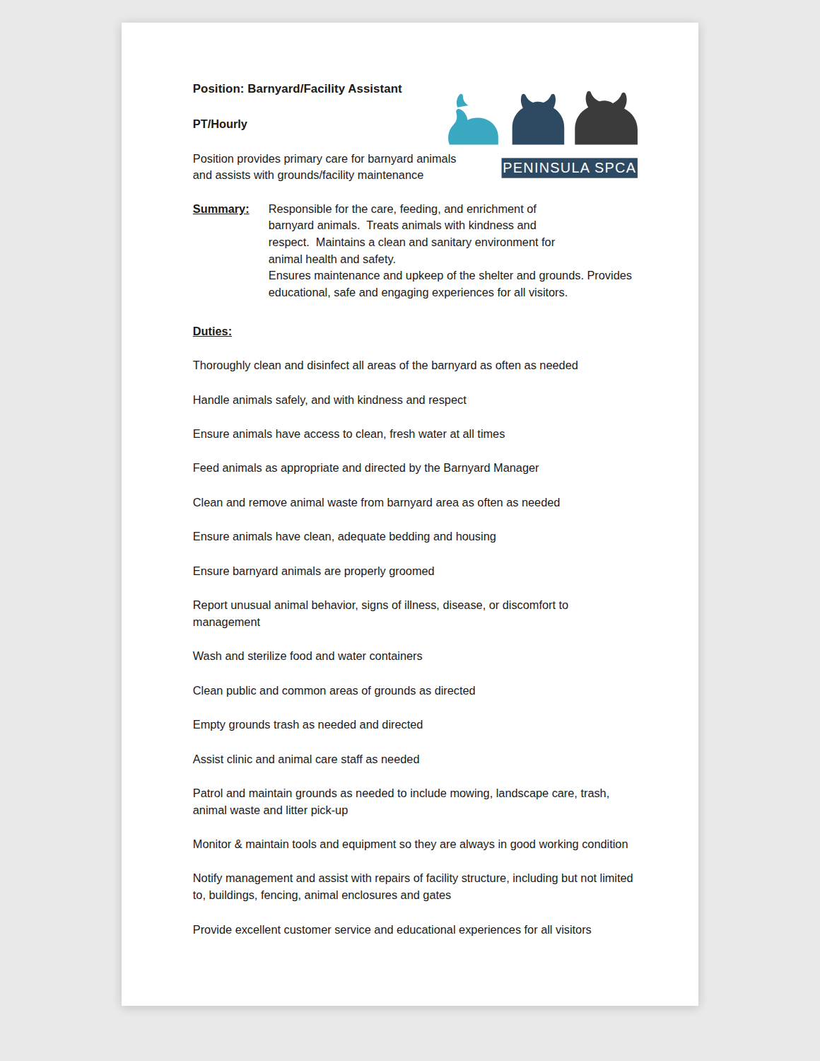adoption guarantee shelter PENINSULA SPCA
Position: Barnyard/Facility Assistant
PT/Hourly
Position provides primary care for barnyard animals and assists with grounds/facility maintenance
Summary:
Responsible for the care, feeding, and enrichment of barnyard animals. Treats animals with kindness and respect. Maintains a clean and sanitary environment for animal health and safety.
Ensures maintenance and upkeep of the shelter and grounds. Provides educational, safe and engaging experiences for all visitors.
Duties:
Thoroughly clean and disinfect all areas of the barnyard as often as needed
Handle animals safely, and with kindness and respect
Ensure animals have access to clean, fresh water at all times
Feed animals as appropriate and directed by the Barnyard Manager
Clean and remove animal waste from barnyard area as often as needed
Ensure animals have clean, adequate bedding and housing
Ensure barnyard animals are properly groomed
Report unusual animal behavior, signs of illness, disease, or discomfort to management
Wash and sterilize food and water containers
Clean public and common areas of grounds as directed
Empty grounds trash as needed and directed
Assist clinic and animal care staff as needed
Patrol and maintain grounds as needed to include mowing, landscape care, trash, animal waste and litter pick-up
Monitor & maintain tools and equipment so they are always in good working condition
Notify management and assist with repairs of facility structure, including but not limited to, buildings, fencing, animal enclosures and gates
Provide excellent customer service and educational experiences for all visitors